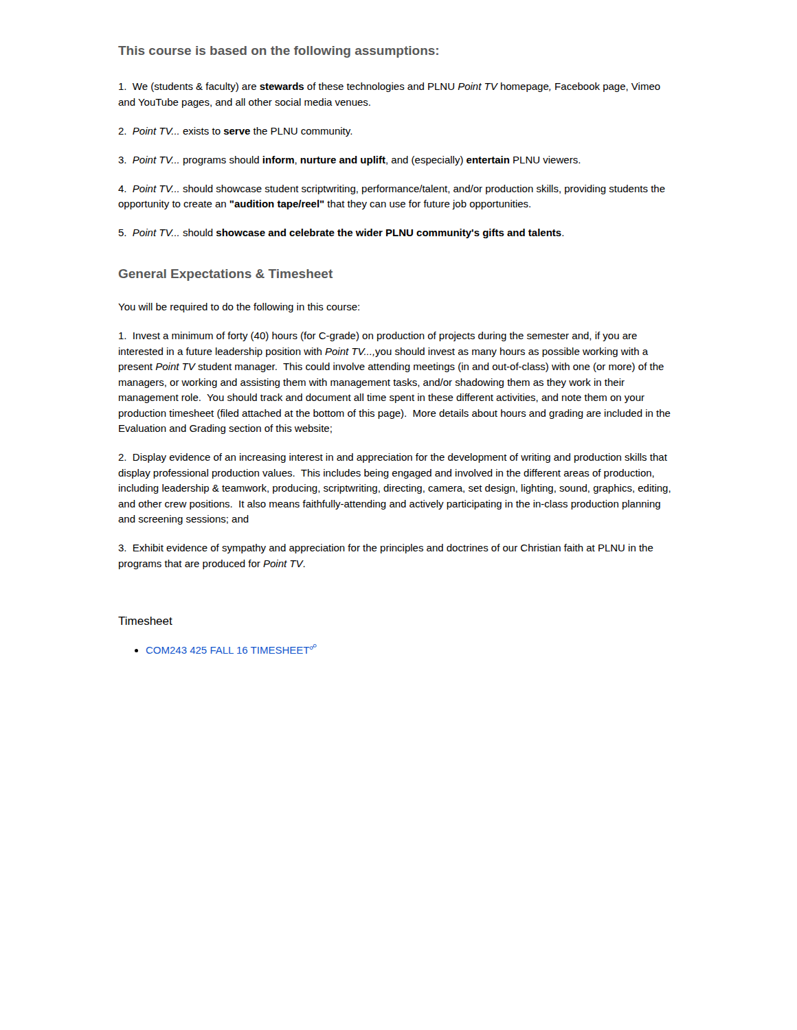This course is based on the following assumptions:
1. We (students & faculty) are stewards of these technologies and PLNU Point TV homepage, Facebook page, Vimeo and YouTube pages, and all other social media venues.
2. Point TV... exists to serve the PLNU community.
3. Point TV... programs should inform, nurture and uplift, and (especially) entertain PLNU viewers.
4. Point TV... should showcase student scriptwriting, performance/talent, and/or production skills, providing students the opportunity to create an "audition tape/reel" that they can use for future job opportunities.
5. Point TV... should showcase and celebrate the wider PLNU community's gifts and talents.
General Expectations & Timesheet
You will be required to do the following in this course:
1. Invest a minimum of forty (40) hours (for C-grade) on production of projects during the semester and, if you are interested in a future leadership position with Point TV..., you should invest as many hours as possible working with a present Point TV student manager. This could involve attending meetings (in and out-of-class) with one (or more) of the managers, or working and assisting them with management tasks, and/or shadowing them as they work in their management role. You should track and document all time spent in these different activities, and note them on your production timesheet (filed attached at the bottom of this page). More details about hours and grading are included in the Evaluation and Grading section of this website;
2. Display evidence of an increasing interest in and appreciation for the development of writing and production skills that display professional production values. This includes being engaged and involved in the different areas of production, including leadership & teamwork, producing, scriptwriting, directing, camera, set design, lighting, sound, graphics, editing, and other crew positions. It also means faithfully-attending and actively participating in the in-class production planning and screening sessions; and
3. Exhibit evidence of sympathy and appreciation for the principles and doctrines of our Christian faith at PLNU in the programs that are produced for Point TV.
Timesheet
COM243 425 FALL 16 TIMESHEET☍